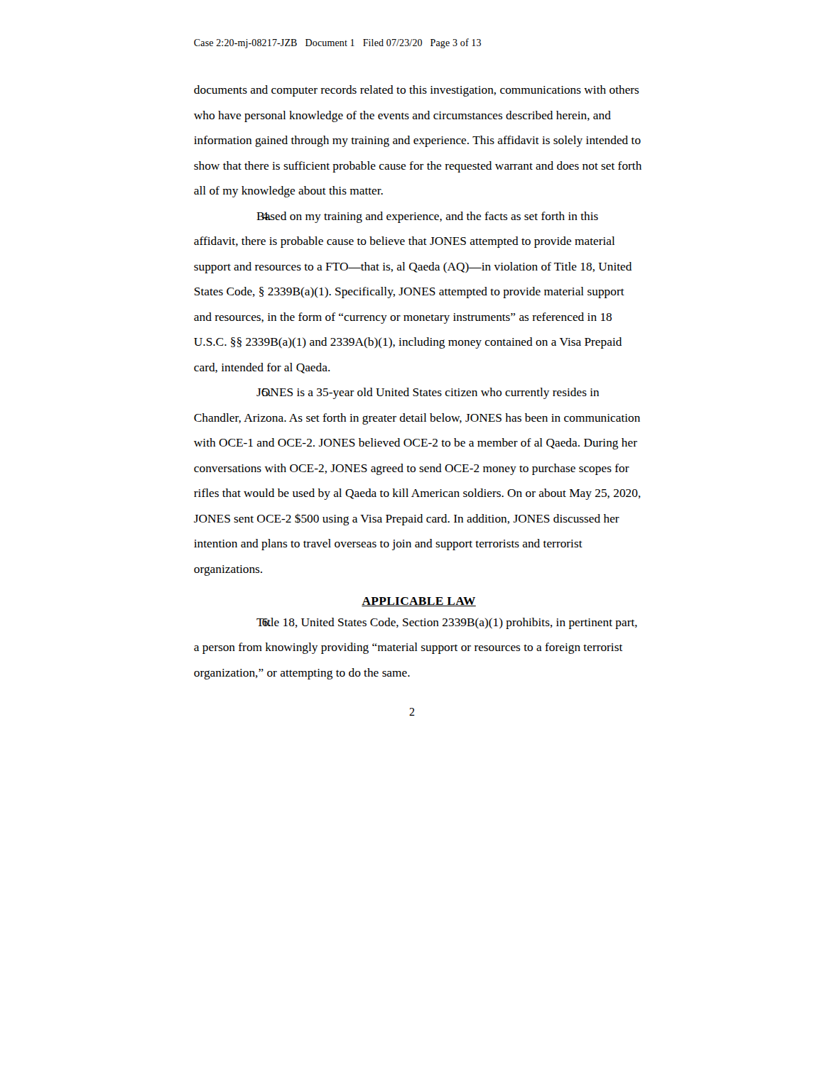Case 2:20-mj-08217-JZB Document 1 Filed 07/23/20 Page 3 of 13
documents and computer records related to this investigation, communications with others who have personal knowledge of the events and circumstances described herein, and information gained through my training and experience. This affidavit is solely intended to show that there is sufficient probable cause for the requested warrant and does not set forth all of my knowledge about this matter.
4. Based on my training and experience, and the facts as set forth in this affidavit, there is probable cause to believe that JONES attempted to provide material support and resources to a FTO—that is, al Qaeda (AQ)—in violation of Title 18, United States Code, § 2339B(a)(1). Specifically, JONES attempted to provide material support and resources, in the form of “currency or monetary instruments” as referenced in 18 U.S.C. §§ 2339B(a)(1) and 2339A(b)(1), including money contained on a Visa Prepaid card, intended for al Qaeda.
5. JONES is a 35-year old United States citizen who currently resides in Chandler, Arizona. As set forth in greater detail below, JONES has been in communication with OCE-1 and OCE-2. JONES believed OCE-2 to be a member of al Qaeda. During her conversations with OCE-2, JONES agreed to send OCE-2 money to purchase scopes for rifles that would be used by al Qaeda to kill American soldiers. On or about May 25, 2020, JONES sent OCE-2 $500 using a Visa Prepaid card. In addition, JONES discussed her intention and plans to travel overseas to join and support terrorists and terrorist organizations.
APPLICABLE LAW
6. Title 18, United States Code, Section 2339B(a)(1) prohibits, in pertinent part, a person from knowingly providing “material support or resources to a foreign terrorist organization,” or attempting to do the same.
2